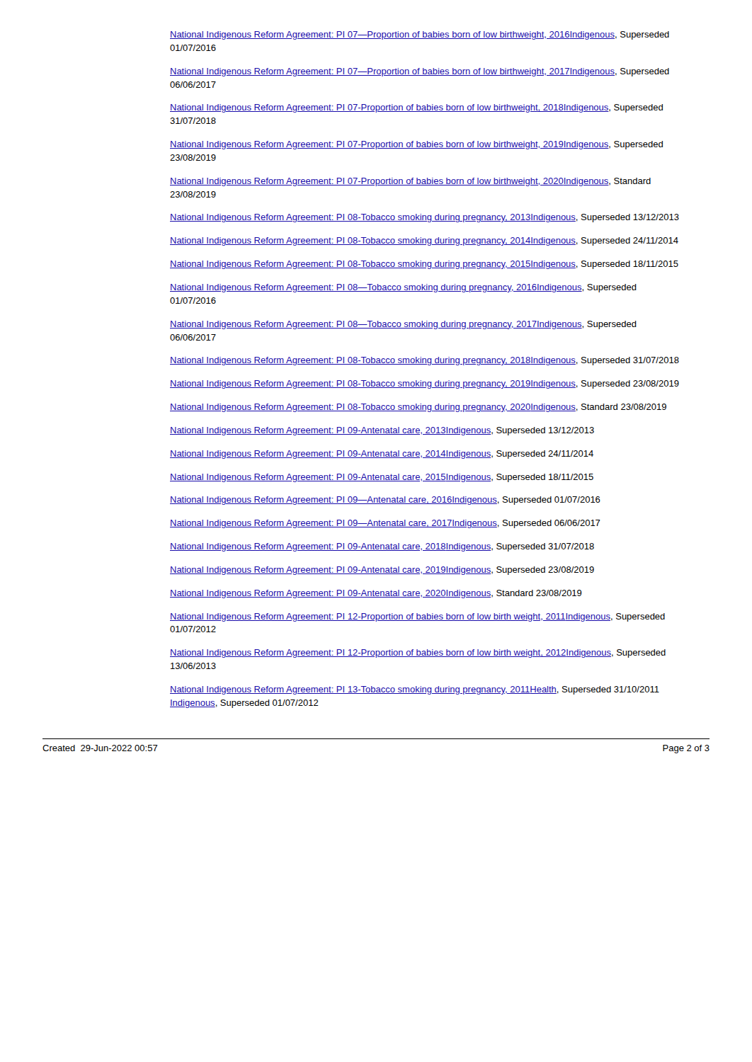National Indigenous Reform Agreement: PI 07—Proportion of babies born of low birthweight, 2016 Indigenous, Superseded 01/07/2016
National Indigenous Reform Agreement: PI 07—Proportion of babies born of low birthweight, 2017 Indigenous, Superseded 06/06/2017
National Indigenous Reform Agreement: PI 07-Proportion of babies born of low birthweight, 2018 Indigenous, Superseded 31/07/2018
National Indigenous Reform Agreement: PI 07-Proportion of babies born of low birthweight, 2019 Indigenous, Superseded 23/08/2019
National Indigenous Reform Agreement: PI 07-Proportion of babies born of low birthweight, 2020 Indigenous, Standard 23/08/2019
National Indigenous Reform Agreement: PI 08-Tobacco smoking during pregnancy, 2013 Indigenous, Superseded 13/12/2013
National Indigenous Reform Agreement: PI 08-Tobacco smoking during pregnancy, 2014 Indigenous, Superseded 24/11/2014
National Indigenous Reform Agreement: PI 08-Tobacco smoking during pregnancy, 2015 Indigenous, Superseded 18/11/2015
National Indigenous Reform Agreement: PI 08—Tobacco smoking during pregnancy, 2016 Indigenous, Superseded 01/07/2016
National Indigenous Reform Agreement: PI 08—Tobacco smoking during pregnancy, 2017 Indigenous, Superseded 06/06/2017
National Indigenous Reform Agreement: PI 08-Tobacco smoking during pregnancy, 2018 Indigenous, Superseded 31/07/2018
National Indigenous Reform Agreement: PI 08-Tobacco smoking during pregnancy, 2019 Indigenous, Superseded 23/08/2019
National Indigenous Reform Agreement: PI 08-Tobacco smoking during pregnancy, 2020 Indigenous, Standard 23/08/2019
National Indigenous Reform Agreement: PI 09-Antenatal care, 2013 Indigenous, Superseded 13/12/2013
National Indigenous Reform Agreement: PI 09-Antenatal care, 2014 Indigenous, Superseded 24/11/2014
National Indigenous Reform Agreement: PI 09-Antenatal care, 2015 Indigenous, Superseded 18/11/2015
National Indigenous Reform Agreement: PI 09—Antenatal care, 2016 Indigenous, Superseded 01/07/2016
National Indigenous Reform Agreement: PI 09—Antenatal care, 2017 Indigenous, Superseded 06/06/2017
National Indigenous Reform Agreement: PI 09-Antenatal care, 2018 Indigenous, Superseded 31/07/2018
National Indigenous Reform Agreement: PI 09-Antenatal care, 2019 Indigenous, Superseded 23/08/2019
National Indigenous Reform Agreement: PI 09-Antenatal care, 2020 Indigenous, Standard 23/08/2019
National Indigenous Reform Agreement: PI 12-Proportion of babies born of low birth weight, 2011 Indigenous, Superseded 01/07/2012
National Indigenous Reform Agreement: PI 12-Proportion of babies born of low birth weight, 2012 Indigenous, Superseded 13/06/2013
National Indigenous Reform Agreement: PI 13-Tobacco smoking during pregnancy, 2011 Health, Superseded 31/10/2011
Indigenous, Superseded 01/07/2012
Created 29-Jun-2022 00:57 Page 2 of 3